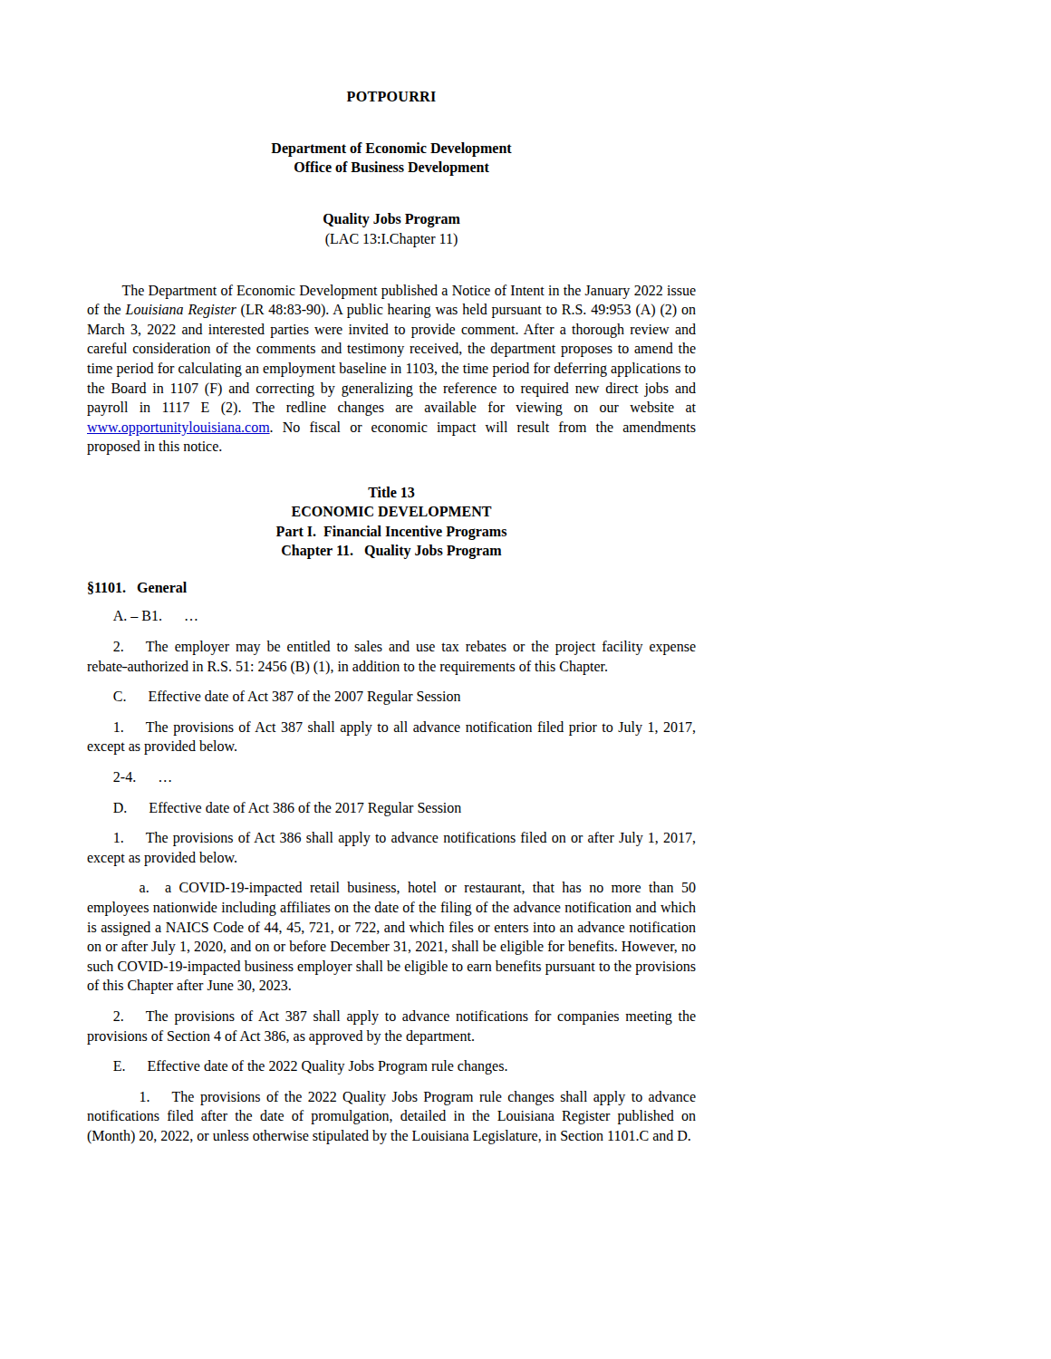POTPOURRI
Department of Economic Development
Office of Business Development
Quality Jobs Program
(LAC 13:I.Chapter 11)
The Department of Economic Development published a Notice of Intent in the January 2022 issue of the Louisiana Register (LR 48:83-90). A public hearing was held pursuant to R.S. 49:953 (A) (2) on March 3, 2022 and interested parties were invited to provide comment. After a thorough review and careful consideration of the comments and testimony received, the department proposes to amend the time period for calculating an employment baseline in 1103, the time period for deferring applications to the Board in 1107 (F) and correcting by generalizing the reference to required new direct jobs and payroll in 1117 E (2). The redline changes are available for viewing on our website at www.opportunitylouisiana.com. No fiscal or economic impact will result from the amendments proposed in this notice.
Title 13
ECONOMIC DEVELOPMENT
Part I. Financial Incentive Programs
Chapter 11. Quality Jobs Program
§1101. General
A. – B1. …
2. The employer may be entitled to sales and use tax rebates or the project facility expense rebate-authorized in R.S. 51: 2456 (B) (1), in addition to the requirements of this Chapter.
C. Effective date of Act 387 of the 2007 Regular Session
1. The provisions of Act 387 shall apply to all advance notification filed prior to July 1, 2017, except as provided below.
2-4. …
D. Effective date of Act 386 of the 2017 Regular Session
1. The provisions of Act 386 shall apply to advance notifications filed on or after July 1, 2017, except as provided below.
a. a COVID-19-impacted retail business, hotel or restaurant, that has no more than 50 employees nationwide including affiliates on the date of the filing of the advance notification and which is assigned a NAICS Code of 44, 45, 721, or 722, and which files or enters into an advance notification on or after July 1, 2020, and on or before December 31, 2021, shall be eligible for benefits. However, no such COVID-19-impacted business employer shall be eligible to earn benefits pursuant to the provisions of this Chapter after June 30, 2023.
2. The provisions of Act 387 shall apply to advance notifications for companies meeting the provisions of Section 4 of Act 386, as approved by the department.
E. Effective date of the 2022 Quality Jobs Program rule changes.
1. The provisions of the 2022 Quality Jobs Program rule changes shall apply to advance notifications filed after the date of promulgation, detailed in the Louisiana Register published on (Month) 20, 2022, or unless otherwise stipulated by the Louisiana Legislature, in Section 1101.C and D.